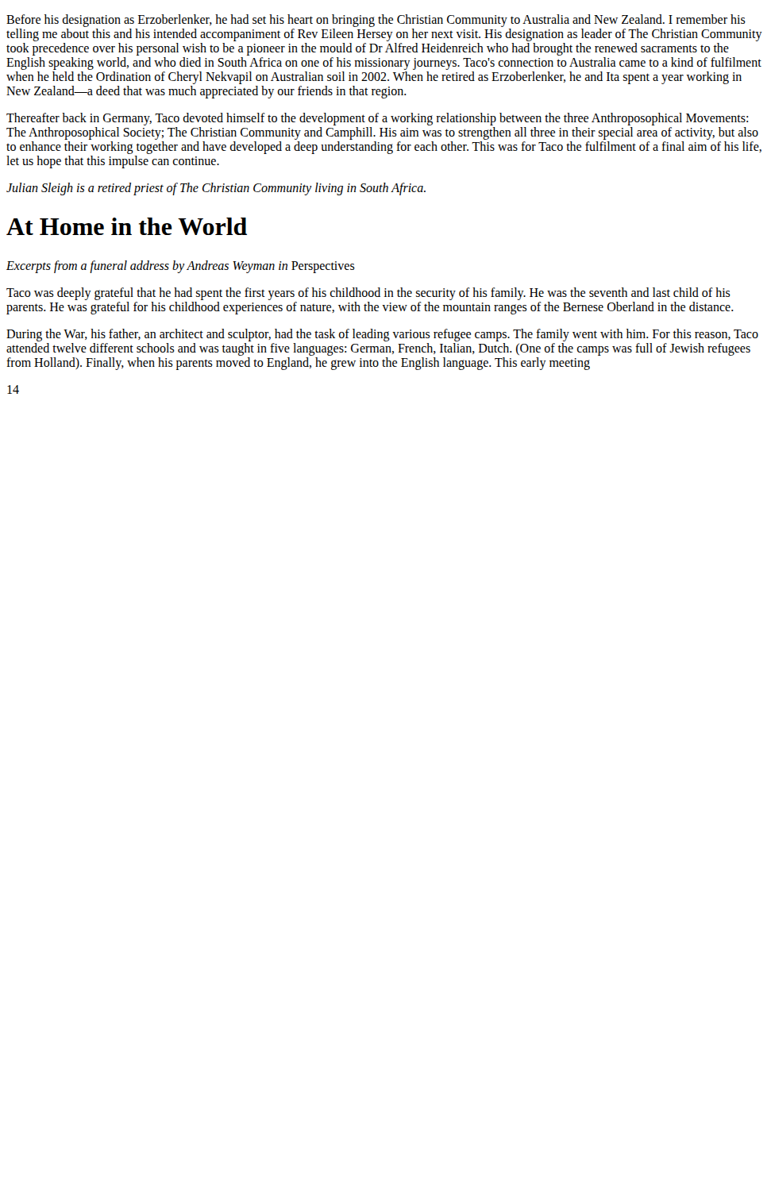Before his designation as Erzoberlenker, he had set his heart on bringing the Christian Community to Australia and New Zealand. I remember his telling me about this and his intended accompaniment of Rev Eileen Hersey on her next visit. His designation as leader of The Christian Community took precedence over his personal wish to be a pioneer in the mould of Dr Alfred Heidenreich who had brought the renewed sacraments to the English speaking world, and who died in South Africa on one of his missionary journeys. Taco's connection to Australia came to a kind of fulfilment when he held the Ordination of Cheryl Nekvapil on Australian soil in 2002. When he retired as Erzoberlenker, he and Ita spent a year working in New Zealand—a deed that was much appreciated by our friends in that region.
Thereafter back in Germany, Taco devoted himself to the development of a working relationship between the three Anthroposophical Movements: The Anthroposophical Society; The Christian Community and Camphill. His aim was to strengthen all three in their special area of activity, but also to enhance their working together and have developed a deep understanding for each other. This was for Taco the fulfilment of a final aim of his life, let us hope that this impulse can continue.
Julian Sleigh is a retired priest of The Christian Community living in South Africa.
At Home in the World
Excerpts from a funeral address by Andreas Weyman in Perspectives
Taco was deeply grateful that he had spent the first years of his childhood in the security of his family. He was the seventh and last child of his parents. He was grateful for his childhood experiences of nature, with the view of the mountain ranges of the Bernese Oberland in the distance.
During the War, his father, an architect and sculptor, had the task of leading various refugee camps. The family went with him. For this reason, Taco attended twelve different schools and was taught in five languages: German, French, Italian, Dutch. (One of the camps was full of Jewish refugees from Holland). Finally, when his parents moved to England, he grew into the English language. This early meeting
14